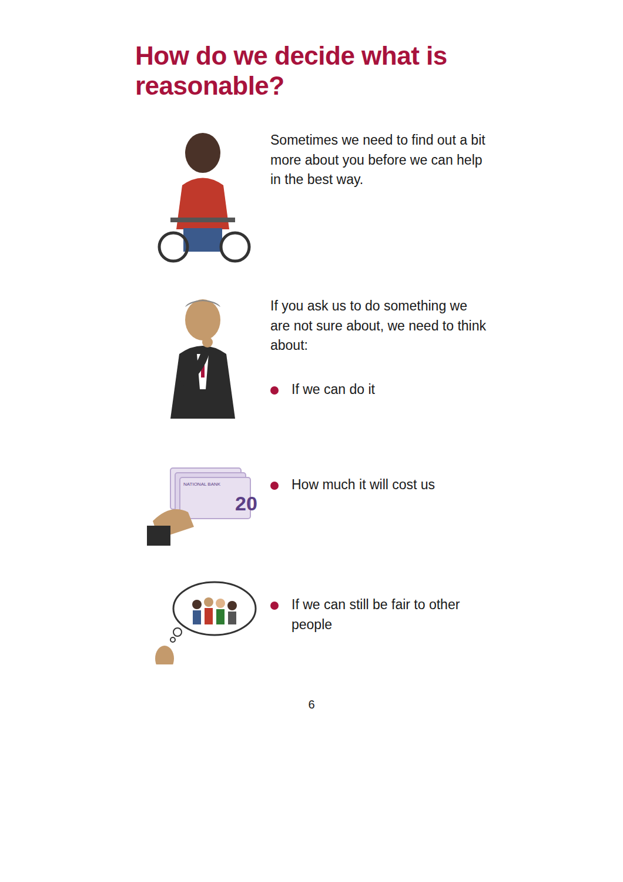How do we decide what is reasonable?
Sometimes we need to find out a bit more about you before we can help in the best way.
If you ask us to do something we are not sure about, we need to think about:
If we can do it
How much it will cost us
If we can still be fair to other people
6